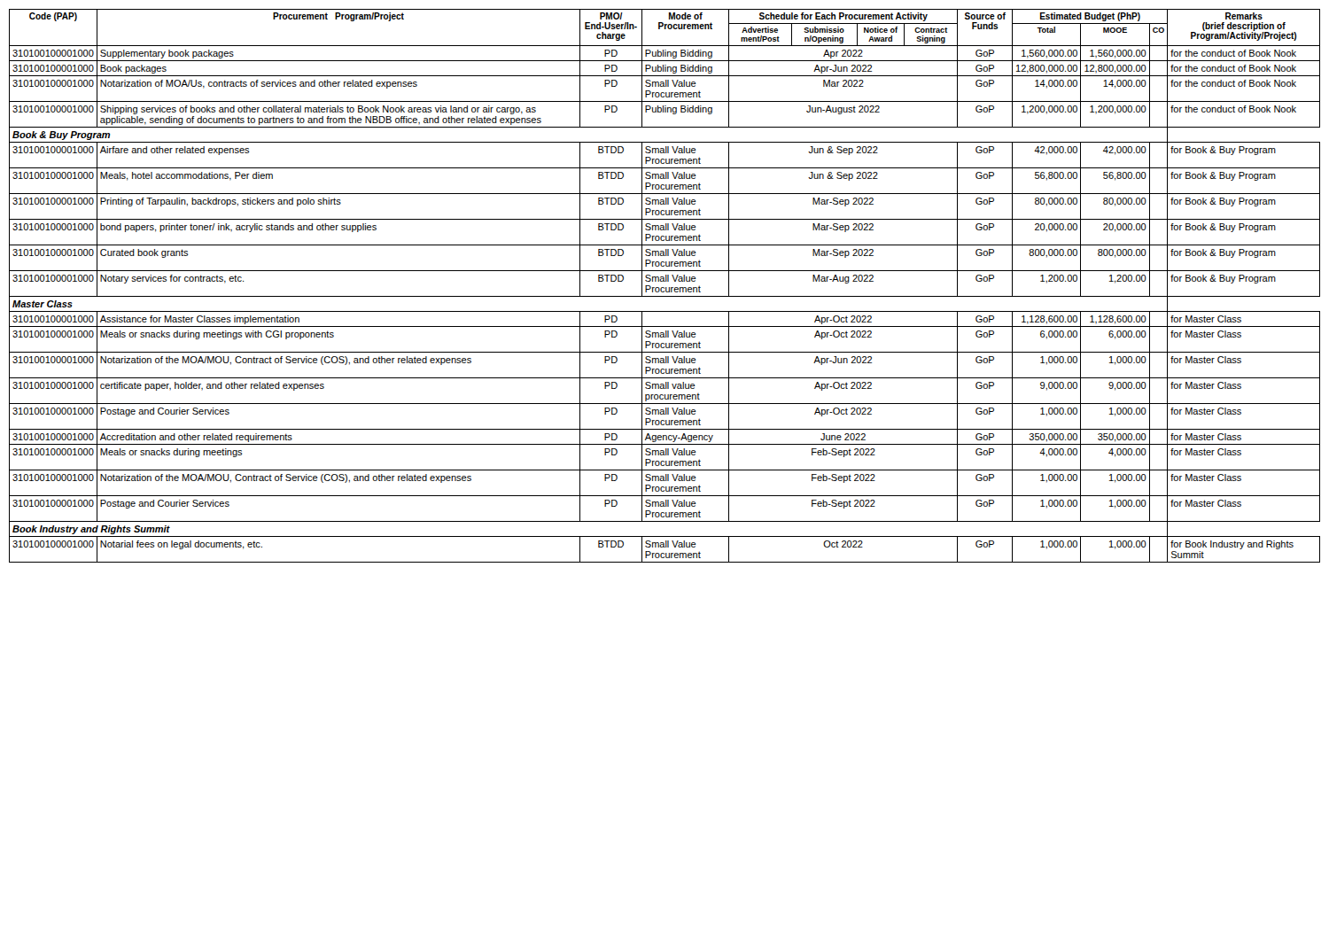| Code (PAP) | Procurement Program/Project | PMO/ End-User/In-charge | Mode of Procurement | Schedule for Each Procurement Activity | Source of Funds | Estimated Budget (PhP) | Remarks (brief description of Program/Activity/Project) |
| --- | --- | --- | --- | --- | --- | --- | --- |
| Advertise ment/Post | Submissio n/Opening | Notice of Award | Contract Signing | Total | MOOE | CO |
| 310100100001000 | Supplementary book packages | PD | Publing Bidding | Apr 2022 | GoP | 1,560,000.00 | 1,560,000.00 | | for the conduct of Book Nook |
| 310100100001000 | Book packages | PD | Publing Bidding | Apr-Jun 2022 | GoP | 12,800,000.00 | 12,800,000.00 | | for the conduct of Book Nook |
| 310100100001000 | Notarization of MOA/Us, contracts of services and other related expenses | PD | Small Value Procurement | Mar 2022 | GoP | 14,000.00 | 14,000.00 | | for the conduct of Book Nook |
| 310100100001000 | Shipping services of books and other collateral materials to Book Nook areas via land or air cargo, as applicable, sending of documents to partners to and from the NBDB office, and other related expenses | PD | Publing Bidding | Jun-August 2022 | GoP | 1,200,000.00 | 1,200,000.00 | | for the conduct of Book Nook |
| Book & Buy Program |
| 310100100001000 | Airfare and other related expenses | BTDD | Small Value Procurement | Jun & Sep 2022 | GoP | 42,000.00 | 42,000.00 | | for Book & Buy Program |
| 310100100001000 | Meals, hotel accommodations, Per diem | BTDD | Small Value Procurement | Jun & Sep 2022 | GoP | 56,800.00 | 56,800.00 | | for Book & Buy Program |
| 310100100001000 | Printing of Tarpaulin, backdrops, stickers and polo shirts | BTDD | Small Value Procurement | Mar-Sep 2022 | GoP | 80,000.00 | 80,000.00 | | for Book & Buy Program |
| 310100100001000 | bond papers, printer toner/ ink, acrylic stands and other supplies | BTDD | Small Value Procurement | Mar-Sep 2022 | GoP | 20,000.00 | 20,000.00 | | for Book & Buy Program |
| 310100100001000 | Curated book grants | BTDD | Small Value Procurement | Mar-Sep 2022 | GoP | 800,000.00 | 800,000.00 | | for Book & Buy Program |
| 310100100001000 | Notary services for contracts, etc. | BTDD | Small Value Procurement | Mar-Aug 2022 | GoP | 1,200.00 | 1,200.00 | | for Book & Buy Program |
| Master Class |
| 310100100001000 | Assistance for Master Classes implementation | PD | | Apr-Oct 2022 | GoP | 1,128,600.00 | 1,128,600.00 | | for Master Class |
| 310100100001000 | Meals or snacks during meetings with CGI proponents | PD | Small Value Procurement | Apr-Oct 2022 | GoP | 6,000.00 | 6,000.00 | | for Master Class |
| 310100100001000 | Notarization of the MOA/MOU, Contract of Service (COS), and other related expenses | PD | Small Value Procurement | Apr-Jun 2022 | GoP | 1,000.00 | 1,000.00 | | for Master Class |
| 310100100001000 | certificate paper, holder, and other related expenses | PD | Small value procurement | Apr-Oct 2022 | GoP | 9,000.00 | 9,000.00 | | for Master Class |
| 310100100001000 | Postage and Courier Services | PD | Small Value Procurement | Apr-Oct 2022 | GoP | 1,000.00 | 1,000.00 | | for Master Class |
| 310100100001000 | Accreditation and other related requirements | PD | Agency-Agency | June 2022 | GoP | 350,000.00 | 350,000.00 | | for Master Class |
| 310100100001000 | Meals or snacks during meetings | PD | Small Value Procurement | Feb-Sept 2022 | GoP | 4,000.00 | 4,000.00 | | for Master Class |
| 310100100001000 | Notarization of the MOA/MOU, Contract of Service (COS), and other related expenses | PD | Small Value Procurement | Feb-Sept 2022 | GoP | 1,000.00 | 1,000.00 | | for Master Class |
| 310100100001000 | Postage and Courier Services | PD | Small Value Procurement | Feb-Sept 2022 | GoP | 1,000.00 | 1,000.00 | | for Master Class |
| Book Industry and Rights Summit |
| 310100100001000 | Notarial fees on legal documents, etc. | BTDD | Small Value Procurement | Oct 2022 | GoP | 1,000.00 | 1,000.00 | | for Book Industry and Rights Summit |